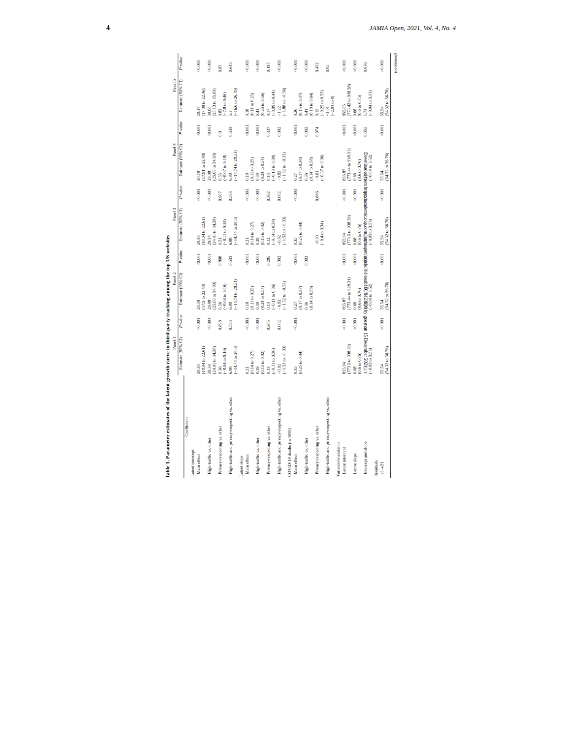4 JAMIA Open, 2021, Vol. 4, No. 4
Table 1. Parameter estimates of the latent growth curve in third-party tracking among the top US websites
| | Panel 1 | Panel 2 | Panel 3 | Panel 4 | Panel 5 |
| --- | --- | --- | --- | --- | --- |
| Estimate (95% CI) | P -value | Estimate (95% CI) | P -value | Estimate (95% CI) | P -value | Estimate (95% CI) | P -value | Estimate (95% CI) | P -value |
| Coefficient | |
| Latent intercept |
| Main effect | 20.33 (18.04 to 22.61) | <0.001 | 20.19 (17.9 to 22.48) | <0.001 | 20.33 (18.04 to 22.61) | <0.001 | 20.19 (17.91 to 22.48) | <0.001 | 20.17 (17.89 to 22.46) | <0.001 |
| High-traffic vs. other | 29.34 (24.41 to 34.28) | <0.001 | 29.98 (25.03 to 34.93) | <0.001 | 29.34 (24.41 to 34.28) | <0.001 | 29.98 (25.03 to 34.93) | <0.001 | 30.08 (25.13 to 35.03) | <0.001 |
| Privacy-respecting vs. other | 0.56 (−8.04 to 9.16) | 0.898 | 0.56 (−8.04 to 9.16) | 0.898 | 0.51 (−8.11 to 9.14) | 0.907 | 0.55 (−8.07 to 9.18) | 0.9 | 0.83 (−7.8 to 9.46) | 0.85 |
| High-traffic and privacy-respecting vs. other | 6.88 (−14.74 to 28.5) | 0.533 | 6.88 (−14.74 to 28.51) | 0.533 | 6.88 (−14.74 to 28.5) | 0.533 | 6.88 (−14.74 to 28.51) | 0.533 | 5.1 (−16.6 to 26.79) | 0.645 |
| Latent slope |
| Main effect | 0.21 (0.14 to 0.27) | <0.001 | 0.18 (0.11 to 0.25) | <0.001 | 0.21 (0.14 to 0.27) | <0.001 | 0.18 (0.11 to 0.25) | <0.001 | 0.18 (0.11 to 0.25) | <0.001 |
| High-traffic vs. other | 0.29 (0.15 to 0.42) | <0.001 | 0.39 (0.24 to 0.54) | <0.001 | 0.29 (0.15 to 0.42) | <0.001 | 0.39 (0.24 to 0.54) | <0.001 | 0.41 (0.26 to 0.56) | <0.001 |
| Privacy-respecting vs. other | 0.13 (−0.11 to 0.36) | 0.285 | 0.13 (−0.11 to 0.36) | 0.285 | 0.12 (−0.14 to 0.38) | 0.362 | 0.13 (−0.13 to 0.39) | 0.337 | 0.17 (−0.09 to 0.44) | 0.197 |
| High-traffic and privacy-respecting vs. other | −0.92 (−1.52 to −0.33) | 0.002 | −0.92 (−1.52 to −0.33) | 0.002 | −0.92 (−1.52 to −0.33) | 0.002 | −0.92 (−1.52 to −0.33) | 0.002 | −1.22 (−1.88 to −0.56) | <0.001 |
| COVID-19 deaths (in 1000) |
| Main effect | 0.35 (0.25 to 0.44) | <0.001 | 0.27 (0.17 to 0.37) | <0.001 | 0.35 (0.25 to 0.44) | <0.001 | 0.27 (0.17 to 0.38) | <0.001 | 0.26 (0.15 to 0.37) | <0.001 |
| High-traffic vs. other | | | 0.36 (0.14 to 0.58) | 0.002 | | | 0.36 (0.14 to 0.58) | 0.002 | 0.41 (0.18 to 0.64) | <0.001 |
| Privacy-respecting vs. other | | | | | −0.03 (−0.4 to 0.34) | 0.886 | −0.01 (−0.37 to 0.36) | 0.974 | 0.15 (−0.25 to 0.55) | 0.452 |
| High-traffic and privacy-respecting vs. other | | | | | | | | | −1.01 (−2.01 to 0) | 0.05 |
| Variance/covariance |
| Latent intercept | 855.94 (773.5 to 938.39) | <0.001 | 855.87 (773.44 to 938.31) | <0.001 | 855.94 (773.5 to 938.39) | <0.001 | 855.87 (773.44 to 938.31) | <0.001 | 855.85 (773.42 to 938.28) | <0.001 |
| Latent slope | 0.68 (0.6 to 0.76) | <0.001 | 0.68 (0.6 to 0.76) | <0.001 | 0.68 (0.6 to 0.76) | <0.001 | 0.68 (0.6 to 0.76) | <0.001 | 0.68 (0.6 to 0.75) | <0.001 |
| Intercept and slope | 1.75 (−0.03 to 3.53) | 0.054 | 1.74 (−0.04 to 3.52) | 0.055 | 1.75 (−0.03 to 3.53) | 0.054 | 1.74 (−0.04 to 3.52) | 0.055 | 1.73 (−0.04 to 3.51) | 0.056 |
| Residuals |
| e1–e21 | 55.54 (54.32 to 56.76) | <0.001 | 55.54 (54.32 to 56.76) | <0.001 | 55.54 (54.32 to 56.76) | <0.001 | 55.54 (54.32 to 56.76) | <0.001 | 55.54 (54.32 to 56.76) | <0.001 |
(continued)
Downloaded from https://academic.oup.com/jamiaopen/article/4/4/ooab100/6423998 by guest on 15 December 2021